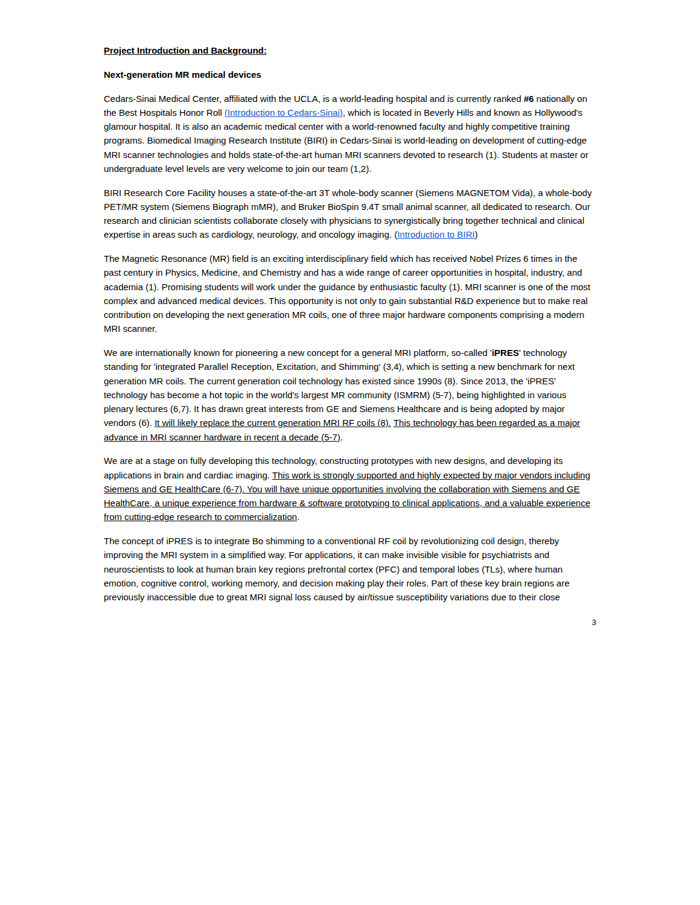Project Introduction and Background:
Next-generation MR medical devices
Cedars-Sinai Medical Center, affiliated with the UCLA, is a world-leading hospital and is currently ranked #6 nationally on the Best Hospitals Honor Roll (Introduction to Cedars-Sinai), which is located in Beverly Hills and known as Hollywood's glamour hospital. It is also an academic medical center with a world-renowned faculty and highly competitive training programs. Biomedical Imaging Research Institute (BIRI) in Cedars-Sinai is world-leading on development of cutting-edge MRI scanner technologies and holds state-of-the-art human MRI scanners devoted to research (1). Students at master or undergraduate level levels are very welcome to join our team (1,2).
BIRI Research Core Facility houses a state-of-the-art 3T whole-body scanner (Siemens MAGNETOM Vida), a whole-body PET/MR system (Siemens Biograph mMR), and Bruker BioSpin 9.4T small animal scanner, all dedicated to research. Our research and clinician scientists collaborate closely with physicians to synergistically bring together technical and clinical expertise in areas such as cardiology, neurology, and oncology imaging. (Introduction to BIRI)
The Magnetic Resonance (MR) field is an exciting interdisciplinary field which has received Nobel Prizes 6 times in the past century in Physics, Medicine, and Chemistry and has a wide range of career opportunities in hospital, industry, and academia (1). Promising students will work under the guidance by enthusiastic faculty (1). MRI scanner is one of the most complex and advanced medical devices. This opportunity is not only to gain substantial R&D experience but to make real contribution on developing the next generation MR coils, one of three major hardware components comprising a modern MRI scanner.
We are internationally known for pioneering a new concept for a general MRI platform, so-called 'iPRES' technology standing for 'integrated Parallel Reception, Excitation, and Shimming' (3,4), which is setting a new benchmark for next generation MR coils. The current generation coil technology has existed since 1990s (8). Since 2013, the 'iPRES' technology has become a hot topic in the world's largest MR community (ISMRM) (5-7), being highlighted in various plenary lectures (6,7). It has drawn great interests from GE and Siemens Healthcare and is being adopted by major vendors (6). It will likely replace the current generation MRI RF coils (8). This technology has been regarded as a major advance in MRI scanner hardware in recent a decade (5-7).
We are at a stage on fully developing this technology, constructing prototypes with new designs, and developing its applications in brain and cardiac imaging. This work is strongly supported and highly expected by major vendors including Siemens and GE HealthCare (6-7). You will have unique opportunities involving the collaboration with Siemens and GE HealthCare, a unique experience from hardware & software prototyping to clinical applications, and a valuable experience from cutting-edge research to commercialization.
The concept of iPRES is to integrate Bo shimming to a conventional RF coil by revolutionizing coil design, thereby improving the MRI system in a simplified way. For applications, it can make invisible visible for psychiatrists and neuroscientists to look at human brain key regions prefrontal cortex (PFC) and temporal lobes (TLs), where human emotion, cognitive control, working memory, and decision making play their roles. Part of these key brain regions are previously inaccessible due to great MRI signal loss caused by air/tissue susceptibility variations due to their close
3